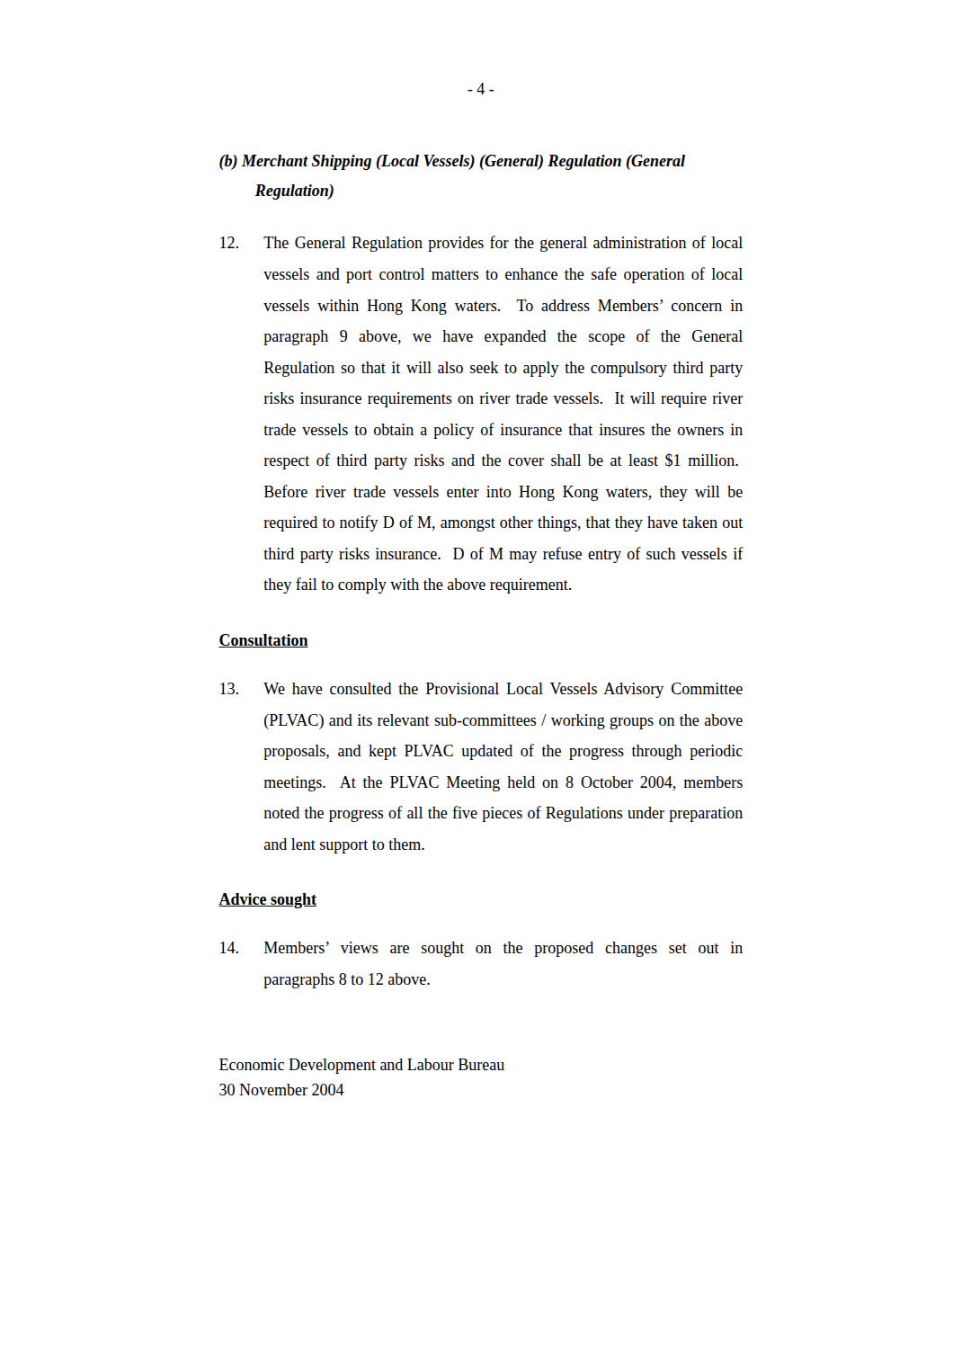- 4 -
(b) Merchant Shipping (Local Vessels) (General) Regulation (General Regulation)
12. The General Regulation provides for the general administration of local vessels and port control matters to enhance the safe operation of local vessels within Hong Kong waters. To address Members’ concern in paragraph 9 above, we have expanded the scope of the General Regulation so that it will also seek to apply the compulsory third party risks insurance requirements on river trade vessels. It will require river trade vessels to obtain a policy of insurance that insures the owners in respect of third party risks and the cover shall be at least $1 million. Before river trade vessels enter into Hong Kong waters, they will be required to notify D of M, amongst other things, that they have taken out third party risks insurance. D of M may refuse entry of such vessels if they fail to comply with the above requirement.
Consultation
13. We have consulted the Provisional Local Vessels Advisory Committee (PLVAC) and its relevant sub-committees / working groups on the above proposals, and kept PLVAC updated of the progress through periodic meetings. At the PLVAC Meeting held on 8 October 2004, members noted the progress of all the five pieces of Regulations under preparation and lent support to them.
Advice sought
14. Members’ views are sought on the proposed changes set out in paragraphs 8 to 12 above.
Economic Development and Labour Bureau
30 November 2004